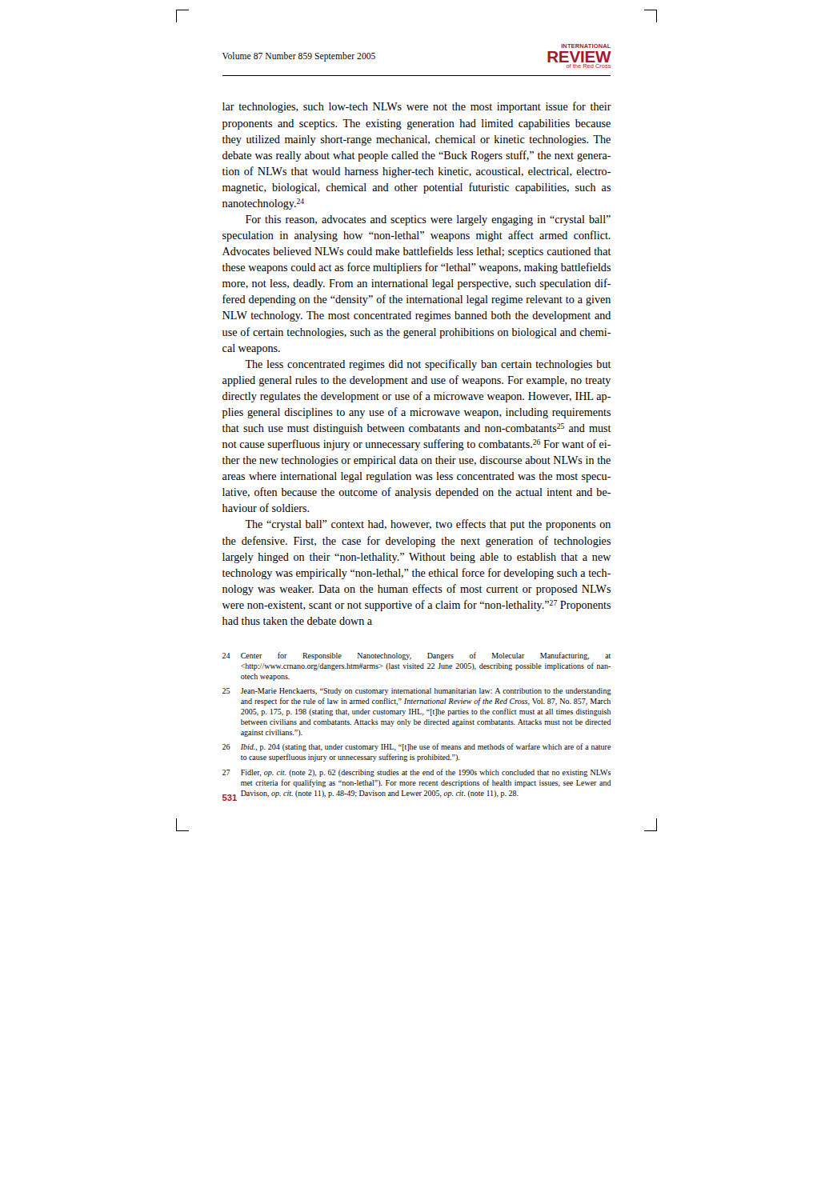Volume 87 Number 859 September 2005
INTERNATIONAL REVIEW of the Red Cross
lar technologies, such low-tech NLWs were not the most important issue for their proponents and sceptics. The existing generation had limited capabilities because they utilized mainly short-range mechanical, chemical or kinetic technologies. The debate was really about what people called the “Buck Rogers stuff,” the next generation of NLWs that would harness higher-tech kinetic, acoustical, electrical, electromagnetic, biological, chemical and other potential futuristic capabilities, such as nanotechnology.24
For this reason, advocates and sceptics were largely engaging in “crystal ball” speculation in analysing how “non-lethal” weapons might affect armed conflict. Advocates believed NLWs could make battlefields less lethal; sceptics cautioned that these weapons could act as force multipliers for “lethal” weapons, making battlefields more, not less, deadly. From an international legal perspective, such speculation differed depending on the “density” of the international legal regime relevant to a given NLW technology. The most concentrated regimes banned both the development and use of certain technologies, such as the general prohibitions on biological and chemical weapons.
The less concentrated regimes did not specifically ban certain technologies but applied general rules to the development and use of weapons. For example, no treaty directly regulates the development or use of a microwave weapon. However, IHL applies general disciplines to any use of a microwave weapon, including requirements that such use must distinguish between combatants and non-combatants25 and must not cause superfluous injury or unnecessary suffering to combatants.26 For want of either the new technologies or empirical data on their use, discourse about NLWs in the areas where international legal regulation was less concentrated was the most speculative, often because the outcome of analysis depended on the actual intent and behaviour of soldiers.
The “crystal ball” context had, however, two effects that put the proponents on the defensive. First, the case for developing the next generation of technologies largely hinged on their “non-lethality.” Without being able to establish that a new technology was empirically “non-lethal,” the ethical force for developing such a technology was weaker. Data on the human effects of most current or proposed NLWs were non-existent, scant or not supportive of a claim for “non-lethality.”27 Proponents had thus taken the debate down a
Center for Responsible Nanotechnology, Dangers of Molecular Manufacturing, at <http://www.crnano.org/dangers.htm#arms> (last visited 22 June 2005), describing possible implications of nanotech weapons.
Jean-Marie Henckaerts, “Study on customary international humanitarian law: A contribution to the understanding and respect for the rule of law in armed conflict,” International Review of the Red Cross, Vol. 87, No. 857, March 2005, p. 175, p. 198 (stating that, under customary IHL, “[t]he parties to the conflict must at all times distinguish between civilians and combatants. Attacks may only be directed against combatants. Attacks must not be directed against civilians.”).
Ibid., p. 204 (stating that, under customary IHL, “[t]he use of means and methods of warfare which are of a nature to cause superfluous injury or unnecessary suffering is prohibited.”).
Fidler, op. cit. (note 2), p. 62 (describing studies at the end of the 1990s which concluded that no existing NLWs met criteria for qualifying as “non-lethal”). For more recent descriptions of health impact issues, see Lewer and Davison, op. cit. (note 11), p. 48-49; Davison and Lewer 2005, op. cit. (note 11), p. 28.
531